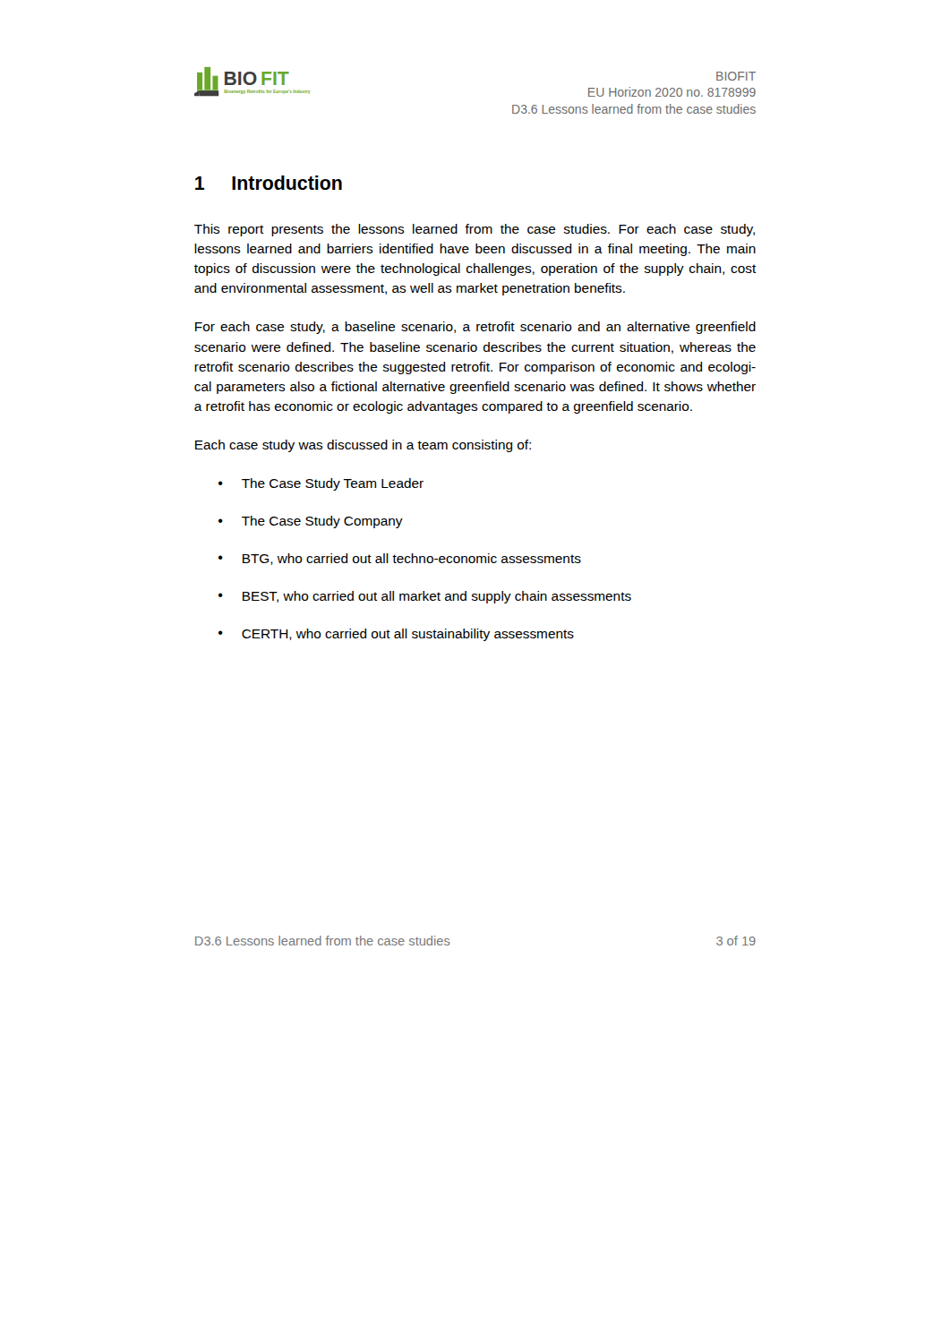BIO FIT Bioenergy Retrofits for Europe’s Industry
BIOFIT
EU Horizon 2020 no. 8178999
D3.6 Lessons learned from the case studies
1 Introduction
This report presents the lessons learned from the case studies. For each case study, lessons learned and barriers identified have been discussed in a final meeting. The main topics of discussion were the technological challenges, operation of the supply chain, cost and environmental assessment, as well as market penetration benefits.
For each case study, a baseline scenario, a retrofit scenario and an alternative greenfield scenario were defined. The baseline scenario describes the current situation, whereas the retrofit scenario describes the suggested retrofit. For comparison of economic and ecological parameters also a fictional alternative greenfield scenario was defined. It shows whether a retrofit has economic or ecologic advantages compared to a greenfield scenario.
Each case study was discussed in a team consisting of:
The Case Study Team Leader
The Case Study Company
BTG, who carried out all techno-economic assessments
BEST, who carried out all market and supply chain assessments
CERTH, who carried out all sustainability assessments
D3.6 Lessons learned from the case studies
3 of 19